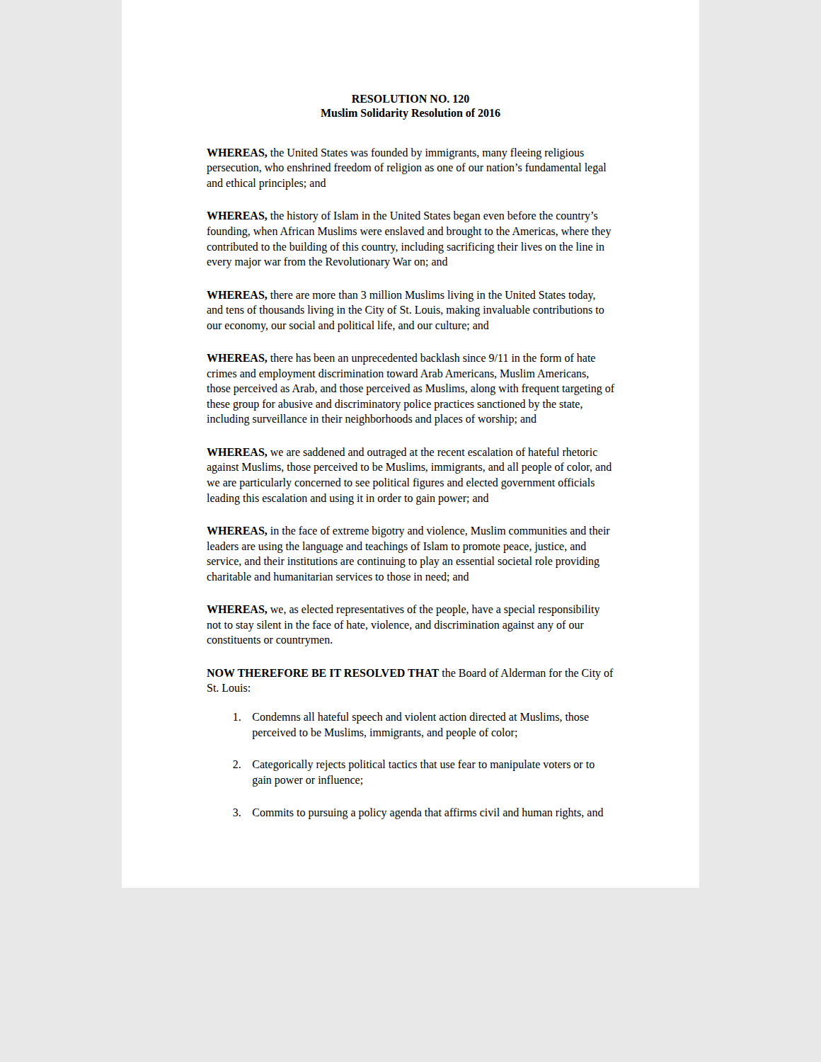RESOLUTION NO. 120Muslim Solidarity Resolution of 2016
WHEREAS, the United States was founded by immigrants, many fleeing religious persecution, who enshrined freedom of religion as one of our nation’s fundamental legal and ethical principles; and
WHEREAS, the history of Islam in the United States began even before the country’s founding, when African Muslims were enslaved and brought to the Americas, where they contributed to the building of this country, including sacrificing their lives on the line in every major war from the Revolutionary War on; and
WHEREAS, there are more than 3 million Muslims living in the United States today, and tens of thousands living in the City of St. Louis, making invaluable contributions to our economy, our social and political life, and our culture; and
WHEREAS, there has been an unprecedented backlash since 9/11 in the form of hate crimes and employment discrimination toward Arab Americans, Muslim Americans, those perceived as Arab, and those perceived as Muslims, along with frequent targeting of these group for abusive and discriminatory police practices sanctioned by the state, including surveillance in their neighborhoods and places of worship; and
WHEREAS, we are saddened and outraged at the recent escalation of hateful rhetoric against Muslims, those perceived to be Muslims, immigrants, and all people of color, and we are particularly concerned to see political figures and elected government officials leading this escalation and using it in order to gain power; and
WHEREAS, in the face of extreme bigotry and violence, Muslim communities and their leaders are using the language and teachings of Islam to promote peace, justice, and service, and their institutions are continuing to play an essential societal role providing charitable and humanitarian services to those in need; and
WHEREAS, we, as elected representatives of the people, have a special responsibility not to stay silent in the face of hate, violence, and discrimination against any of our constituents or countrymen.
NOW THEREFORE BE IT RESOLVED THAT the Board of Alderman for the City of St. Louis:
Condemns all hateful speech and violent action directed at Muslims, those perceived to be Muslims, immigrants, and people of color;
Categorically rejects political tactics that use fear to manipulate voters or to gain power or influence;
Commits to pursuing a policy agenda that affirms civil and human rights, and